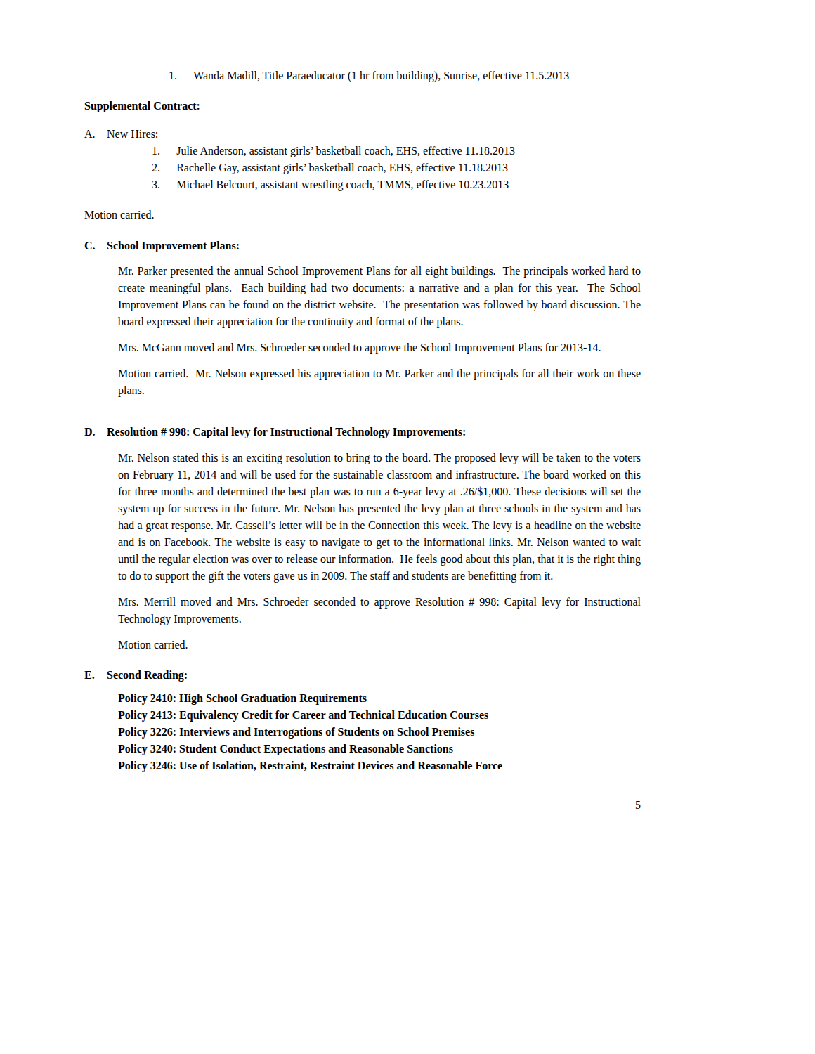1. Wanda Madill, Title Paraeducator (1 hr from building), Sunrise, effective 11.5.2013
Supplemental Contract:
A. New Hires:
1. Julie Anderson, assistant girls’ basketball coach, EHS, effective 11.18.2013
2. Rachelle Gay, assistant girls’ basketball coach, EHS, effective 11.18.2013
3. Michael Belcourt, assistant wrestling coach, TMMS, effective 10.23.2013
Motion carried.
C. School Improvement Plans:
Mr. Parker presented the annual School Improvement Plans for all eight buildings. The principals worked hard to create meaningful plans. Each building had two documents: a narrative and a plan for this year. The School Improvement Plans can be found on the district website. The presentation was followed by board discussion. The board expressed their appreciation for the continuity and format of the plans.
Mrs. McGann moved and Mrs. Schroeder seconded to approve the School Improvement Plans for 2013-14.
Motion carried. Mr. Nelson expressed his appreciation to Mr. Parker and the principals for all their work on these plans.
D. Resolution # 998: Capital levy for Instructional Technology Improvements:
Mr. Nelson stated this is an exciting resolution to bring to the board. The proposed levy will be taken to the voters on February 11, 2014 and will be used for the sustainable classroom and infrastructure. The board worked on this for three months and determined the best plan was to run a 6-year levy at .26/$1,000. These decisions will set the system up for success in the future. Mr. Nelson has presented the levy plan at three schools in the system and has had a great response. Mr. Cassell’s letter will be in the Connection this week. The levy is a headline on the website and is on Facebook. The website is easy to navigate to get to the informational links. Mr. Nelson wanted to wait until the regular election was over to release our information. He feels good about this plan, that it is the right thing to do to support the gift the voters gave us in 2009. The staff and students are benefitting from it.
Mrs. Merrill moved and Mrs. Schroeder seconded to approve Resolution # 998: Capital levy for Instructional Technology Improvements.
Motion carried.
E. Second Reading:
Policy 2410: High School Graduation Requirements
Policy 2413: Equivalency Credit for Career and Technical Education Courses
Policy 3226: Interviews and Interrogations of Students on School Premises
Policy 3240: Student Conduct Expectations and Reasonable Sanctions
Policy 3246: Use of Isolation, Restraint, Restraint Devices and Reasonable Force
5